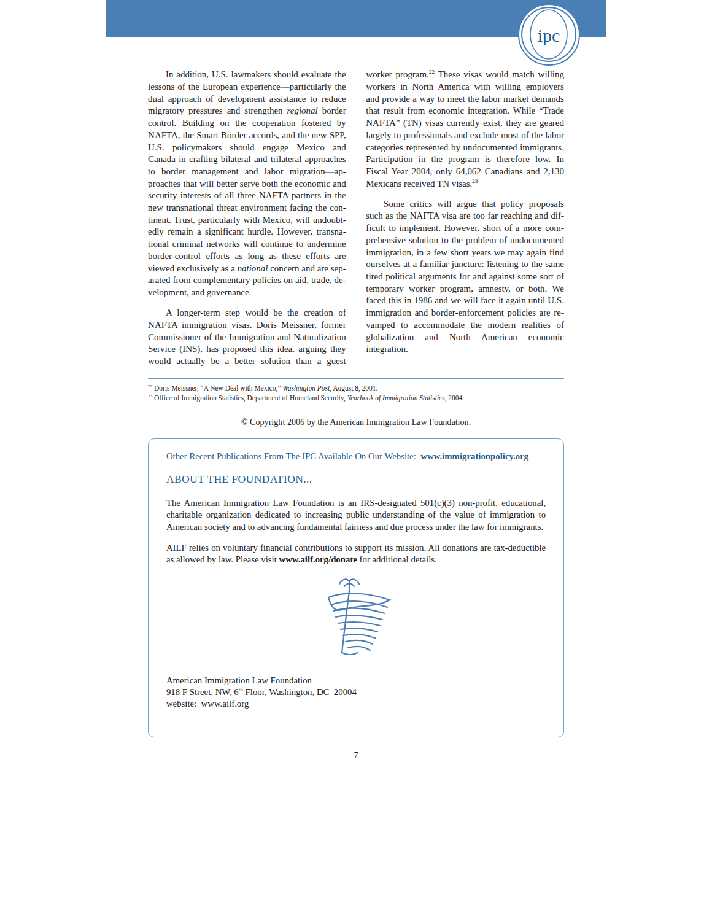ipc
In addition, U.S. lawmakers should evaluate the lessons of the European experience—particularly the dual approach of development assistance to reduce migratory pressures and strengthen regional border control. Building on the cooperation fostered by NAFTA, the Smart Border accords, and the new SPP, U.S. policymakers should engage Mexico and Canada in crafting bilateral and trilateral approaches to border management and labor migration—approaches that will better serve both the economic and security interests of all three NAFTA partners in the new transnational threat environment facing the continent. Trust, particularly with Mexico, will undoubtedly remain a significant hurdle. However, transnational criminal networks will continue to undermine border-control efforts as long as these efforts are viewed exclusively as a national concern and are separated from complementary policies on aid, trade, development, and governance.
A longer-term step would be the creation of NAFTA immigration visas. Doris Meissner, former Commissioner of the Immigration and Naturalization Service (INS), has proposed this idea, arguing they would actually be a better solution than a guest worker program.22 These visas would match willing workers in North America with willing employers and provide a way to meet the labor market demands that result from economic integration. While “Trade NAFTA” (TN) visas currently exist, they are geared largely to professionals and exclude most of the labor categories represented by undocumented immigrants. Participation in the program is therefore low. In Fiscal Year 2004, only 64,062 Canadians and 2,130 Mexicans received TN visas.23
Some critics will argue that policy proposals such as the NAFTA visa are too far reaching and difficult to implement. However, short of a more comprehensive solution to the problem of undocumented immigration, in a few short years we may again find ourselves at a familiar juncture: listening to the same tired political arguments for and against some sort of temporary worker program, amnesty, or both. We faced this in 1986 and we will face it again until U.S. immigration and border-enforcement policies are revamped to accommodate the modern realities of globalization and North American economic integration.
22 Doris Meissner, “A New Deal with Mexico,” Washington Post, August 8, 2001.
23 Office of Immigration Statistics, Department of Homeland Security, Yearbook of Immigration Statistics, 2004.
© Copyright 2006 by the American Immigration Law Foundation.
Other Recent Publications From The IPC Available On Our Website: www.immigrationpolicy.org
ABOUT THE FOUNDATION...
The American Immigration Law Foundation is an IRS-designated 501(c)(3) non-profit, educational, charitable organization dedicated to increasing public understanding of the value of immigration to American society and to advancing fundamental fairness and due process under the law for immigrants.
AILF relies on voluntary financial contributions to support its mission. All donations are tax-deductible as allowed by law. Please visit www.ailf.org/donate for additional details.
American Immigration Law Foundation 918 F Street, NW, 6th Floor, Washington, DC 20004
website: www.ailf.org
7